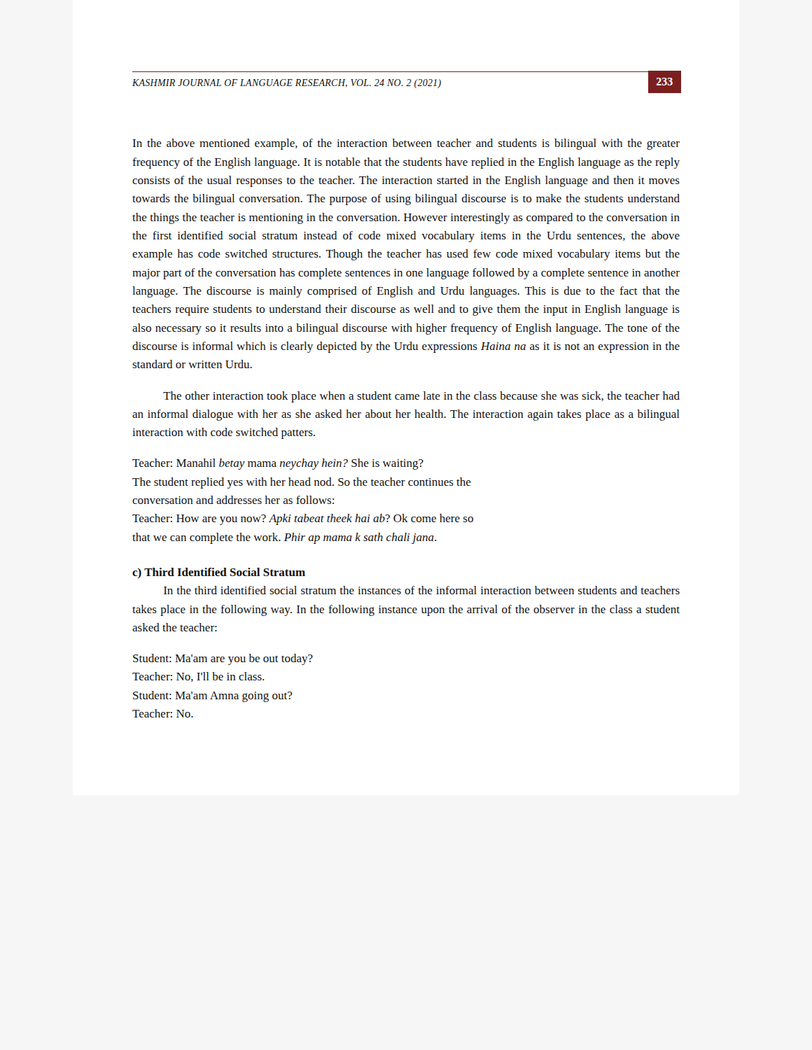Kashmir Journal of Language Research, Vol. 24 No. 2 (2021) 233
In the above mentioned example, of the interaction between teacher and students is bilingual with the greater frequency of the English language. It is notable that the students have replied in the English language as the reply consists of the usual responses to the teacher. The interaction started in the English language and then it moves towards the bilingual conversation. The purpose of using bilingual discourse is to make the students understand the things the teacher is mentioning in the conversation. However interestingly as compared to the conversation in the first identified social stratum instead of code mixed vocabulary items in the Urdu sentences, the above example has code switched structures. Though the teacher has used few code mixed vocabulary items but the major part of the conversation has complete sentences in one language followed by a complete sentence in another language. The discourse is mainly comprised of English and Urdu languages. This is due to the fact that the teachers require students to understand their discourse as well and to give them the input in English language is also necessary so it results into a bilingual discourse with higher frequency of English language. The tone of the discourse is informal which is clearly depicted by the Urdu expressions Haina na as it is not an expression in the standard or written Urdu.
The other interaction took place when a student came late in the class because she was sick, the teacher had an informal dialogue with her as she asked her about her health. The interaction again takes place as a bilingual interaction with code switched patters.
Teacher: Manahil betay mama neychay hein? She is waiting?
The student replied yes with her head nod. So the teacher continues the
conversation and addresses her as follows:
Teacher: How are you now? Apki tabeat theek hai ab? Ok come here so
that we can complete the work. Phir ap mama k sath chali jana.
c) Third Identified Social Stratum
In the third identified social stratum the instances of the informal interaction between students and teachers takes place in the following way. In the following instance upon the arrival of the observer in the class a student asked the teacher:
Student: Ma'am are you be out today?
Teacher: No, I'll be in class.
Student: Ma'am Amna going out?
Teacher: No.